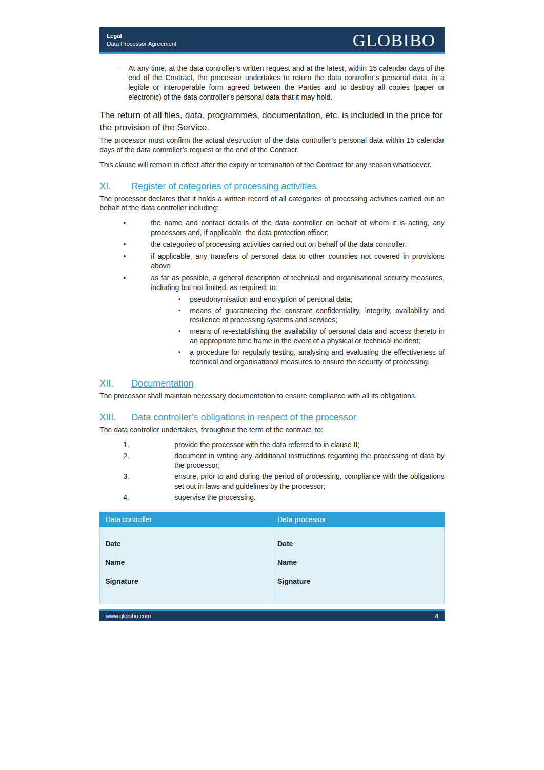Legal
Data Processor Agreement
GLOBIBO
-
At any time, at the data controller’s written request and at the latest, within 15 calendar days of the end of the Contract, the processor undertakes to return the data controller’s personal data, in a legible or interoperable form agreed between the Parties and to destroy all copies (paper or electronic) of the data controller’s personal data that it may hold.
The return of all files, data, programmes, documentation, etc. is included in the price for the provision of the Service.
The processor must confirm the actual destruction of the data controller’s personal data within 15 calendar days of the data controller’s request or the end of the Contract.
This clause will remain in effect after the expiry or termination of the Contract for any reason whatsoever.
XI. Register of categories of processing activities
The processor declares that it holds a written record of all categories of processing activities carried out on behalf of the data controller including:
•the name and contact details of the data controller on behalf of whom it is acting, any processors and, if applicable, the data protection officer;
•the categories of processing activities carried out on behalf of the data controller:
•if applicable, any transfers of personal data to other countries not covered in provisions above
•as far as possible, a general description of technical and organisational security measures, including but not limited, as required, to:
▪pseudonymisation and encryption of personal data;
▪means of guaranteeing the constant confidentiality, integrity, availability and resilience of processing systems and services;
▪means of re-establishing the availability of personal data and access thereto in an appropriate time frame in the event of a physical or technical incident;
▪a procedure for regularly testing, analysing and evaluating the effectiveness of technical and organisational measures to ensure the security of processing.
XII. Documentation
The processor shall maintain necessary documentation to ensure compliance with all its obligations.
XIII. Data controller’s obligations in respect of the processor
The data controller undertakes, throughout the term of the contract, to:
provide the processor with the data referred to in clause II;
document in writing any additional instructions regarding the processing of data by the processor;
ensure, prior to and during the period of processing, compliance with the obligations set out in laws and guidelines by the processor;
supervise the processing.
| Data controller | Data processor |
| --- | --- |
| Date Name Signature | Date Name Signature |
www.globibo.com 4